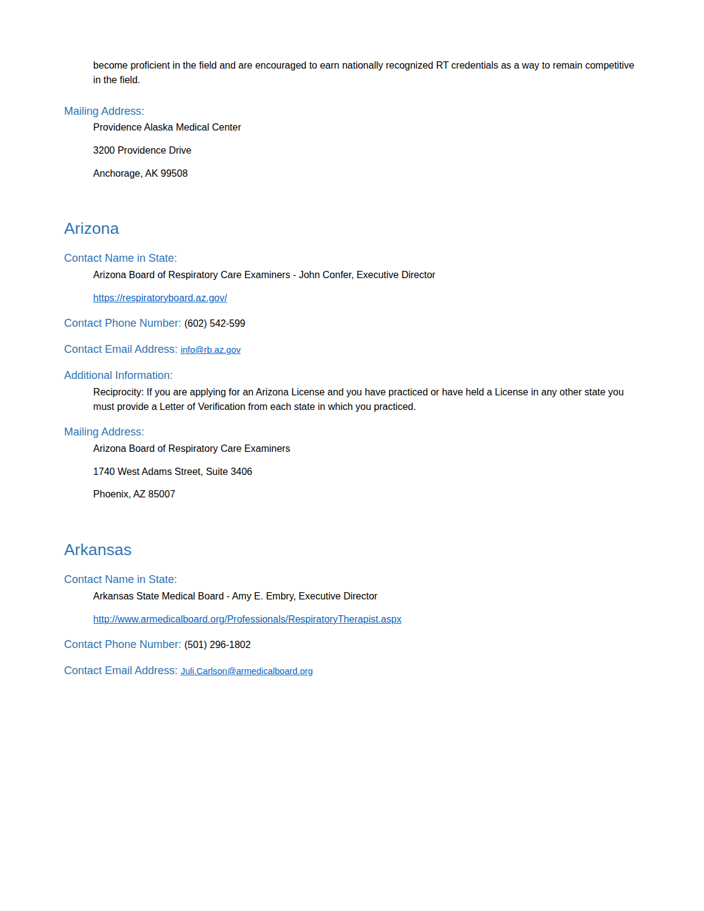become proficient in the field and are encouraged to earn nationally recognized RT credentials as a way to remain competitive in the field.
Mailing Address:
Providence Alaska Medical Center
3200 Providence Drive
Anchorage, AK 99508
Arizona
Contact Name in State:
Arizona Board of Respiratory Care Examiners - John Confer, Executive Director
https://respiratoryboard.az.gov/
Contact Phone Number: (602) 542-599
Contact Email Address: info@rb.az.gov
Additional Information:
Reciprocity: If you are applying for an Arizona License and you have practiced or have held a License in any other state you must provide a Letter of Verification from each state in which you practiced.
Mailing Address:
Arizona Board of Respiratory Care Examiners
1740 West Adams Street, Suite 3406
Phoenix, AZ 85007
Arkansas
Contact Name in State:
Arkansas State Medical Board - Amy E. Embry, Executive Director
http://www.armedicalboard.org/Professionals/RespiratoryTherapist.aspx
Contact Phone Number: (501) 296-1802
Contact Email Address: Juli.Carlson@armedicalboard.org